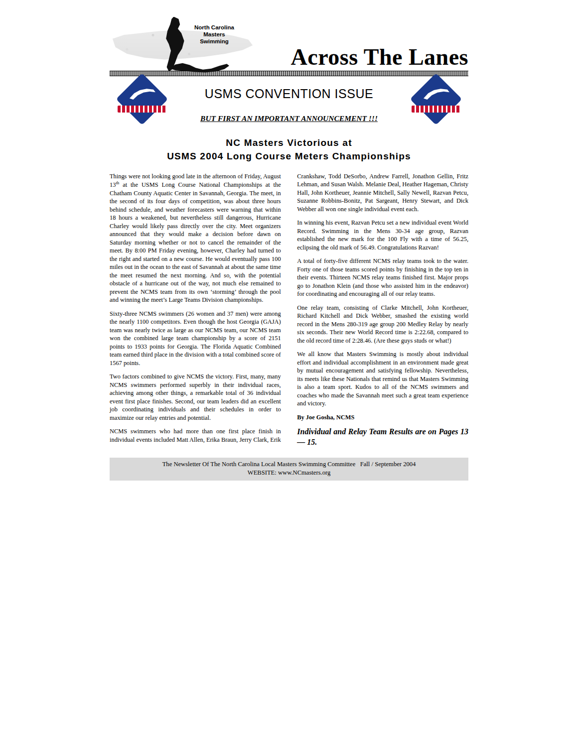North Carolina
Masters
Swimming
Across The Lanes
USMS CONVENTION ISSUE
BUT FIRST AN IMPORTANT ANNOUNCEMENT !!!
NC Masters Victorious at
USMS 2004 Long Course Meters Championships
Things were not looking good late in the afternoon of Friday, August 13th at the USMS Long Course National Championships at the Chatham County Aquatic Center in Savannah, Georgia. The meet, in the second of its four days of competition, was about three hours behind schedule, and weather forecasters were warning that within 18 hours a weakened, but nevertheless still dangerous, Hurricane Charley would likely pass directly over the city. Meet organizers announced that they would make a decision before dawn on Saturday morning whether or not to cancel the remainder of the meet. By 8:00 PM Friday evening, however, Charley had turned to the right and started on a new course. He would eventually pass 100 miles out in the ocean to the east of Savannah at about the same time the meet resumed the next morning. And so, with the potential obstacle of a hurricane out of the way, not much else remained to prevent the NCMS team from its own ‘storming’ through the pool and winning the meet’s Large Teams Division championships.
Sixty-three NCMS swimmers (26 women and 37 men) were among the nearly 1100 competitors. Even though the host Georgia (GAJA) team was nearly twice as large as our NCMS team, our NCMS team won the combined large team championship by a score of 2151 points to 1933 points for Georgia. The Florida Aquatic Combined team earned third place in the division with a total combined score of 1567 points.
Two factors combined to give NCMS the victory. First, many, many NCMS swimmers performed superbly in their individual races, achieving among other things, a remarkable total of 36 individual event first place finishes. Second, our team leaders did an excellent job coordinating individuals and their schedules in order to maximize our relay entries and potential.
NCMS swimmers who had more than one first place finish in individual events included Matt Allen, Erika Braun, Jerry Clark, Erik Crankshaw, Todd DeSorbo, Andrew Farrell, Jonathon Gellin, Fritz Lehman, and Susan Walsh. Melanie Deal, Heather Hageman, Christy Hall, John Kortheuer, Jeannie Mitchell, Sally Newell, Razvan Petcu, Suzanne Robbins-Bonitz, Pat Sargeant, Henry Stewart, and Dick Webber all won one single individual event each.
In winning his event, Razvan Petcu set a new individual event World Record. Swimming in the Mens 30-34 age group, Razvan established the new mark for the 100 Fly with a time of 56.25, eclipsing the old mark of 56.49. Congratulations Razvan!
A total of forty-five different NCMS relay teams took to the water. Forty one of those teams scored points by finishing in the top ten in their events. Thirteen NCMS relay teams finished first. Major props go to Jonathon Klein (and those who assisted him in the endeavor) for coordinating and encouraging all of our relay teams.
One relay team, consisting of Clarke Mitchell, John Kortheuer, Richard Kitchell and Dick Webber, smashed the existing world record in the Mens 280-319 age group 200 Medley Relay by nearly six seconds. Their new World Record time is 2:22.68, compared to the old record time of 2:28.46. (Are these guys studs or what!)
We all know that Masters Swimming is mostly about individual effort and individual accomplishment in an environment made great by mutual encouragement and satisfying fellowship. Nevertheless, its meets like these Nationals that remind us that Masters Swimming is also a team sport. Kudos to all of the NCMS swimmers and coaches who made the Savannah meet such a great team experience and victory.
By Joe Gosha, NCMS
Individual and Relay Team Results are on Pages 13 — 15.
The Newsletter Of The North Carolina Local Masters Swimming Committee Fall / September 2004
WEBSITE: www.NCmasters.org